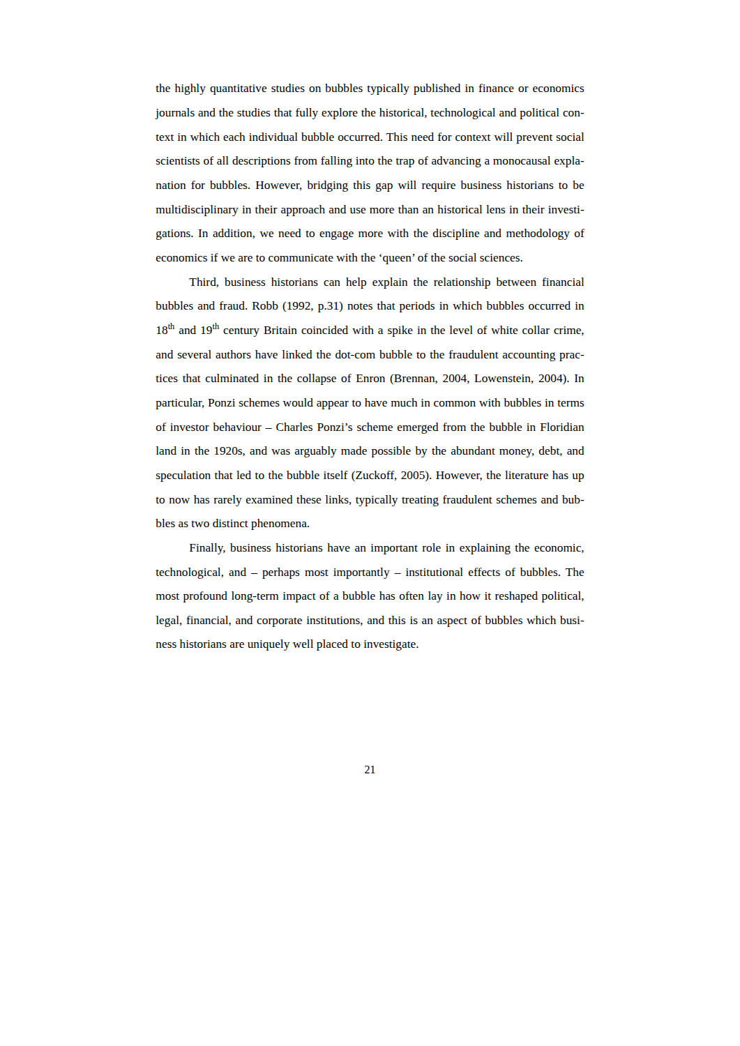the highly quantitative studies on bubbles typically published in finance or economics journals and the studies that fully explore the historical, technological and political context in which each individual bubble occurred. This need for context will prevent social scientists of all descriptions from falling into the trap of advancing a monocausal explanation for bubbles. However, bridging this gap will require business historians to be multidisciplinary in their approach and use more than an historical lens in their investigations. In addition, we need to engage more with the discipline and methodology of economics if we are to communicate with the ‘queen’ of the social sciences.
Third, business historians can help explain the relationship between financial bubbles and fraud. Robb (1992, p.31) notes that periods in which bubbles occurred in 18th and 19th century Britain coincided with a spike in the level of white collar crime, and several authors have linked the dot-com bubble to the fraudulent accounting practices that culminated in the collapse of Enron (Brennan, 2004, Lowenstein, 2004). In particular, Ponzi schemes would appear to have much in common with bubbles in terms of investor behaviour – Charles Ponzi’s scheme emerged from the bubble in Floridian land in the 1920s, and was arguably made possible by the abundant money, debt, and speculation that led to the bubble itself (Zuckoff, 2005). However, the literature has up to now has rarely examined these links, typically treating fraudulent schemes and bubbles as two distinct phenomena.
Finally, business historians have an important role in explaining the economic, technological, and – perhaps most importantly – institutional effects of bubbles. The most profound long-term impact of a bubble has often lay in how it reshaped political, legal, financial, and corporate institutions, and this is an aspect of bubbles which business historians are uniquely well placed to investigate.
21